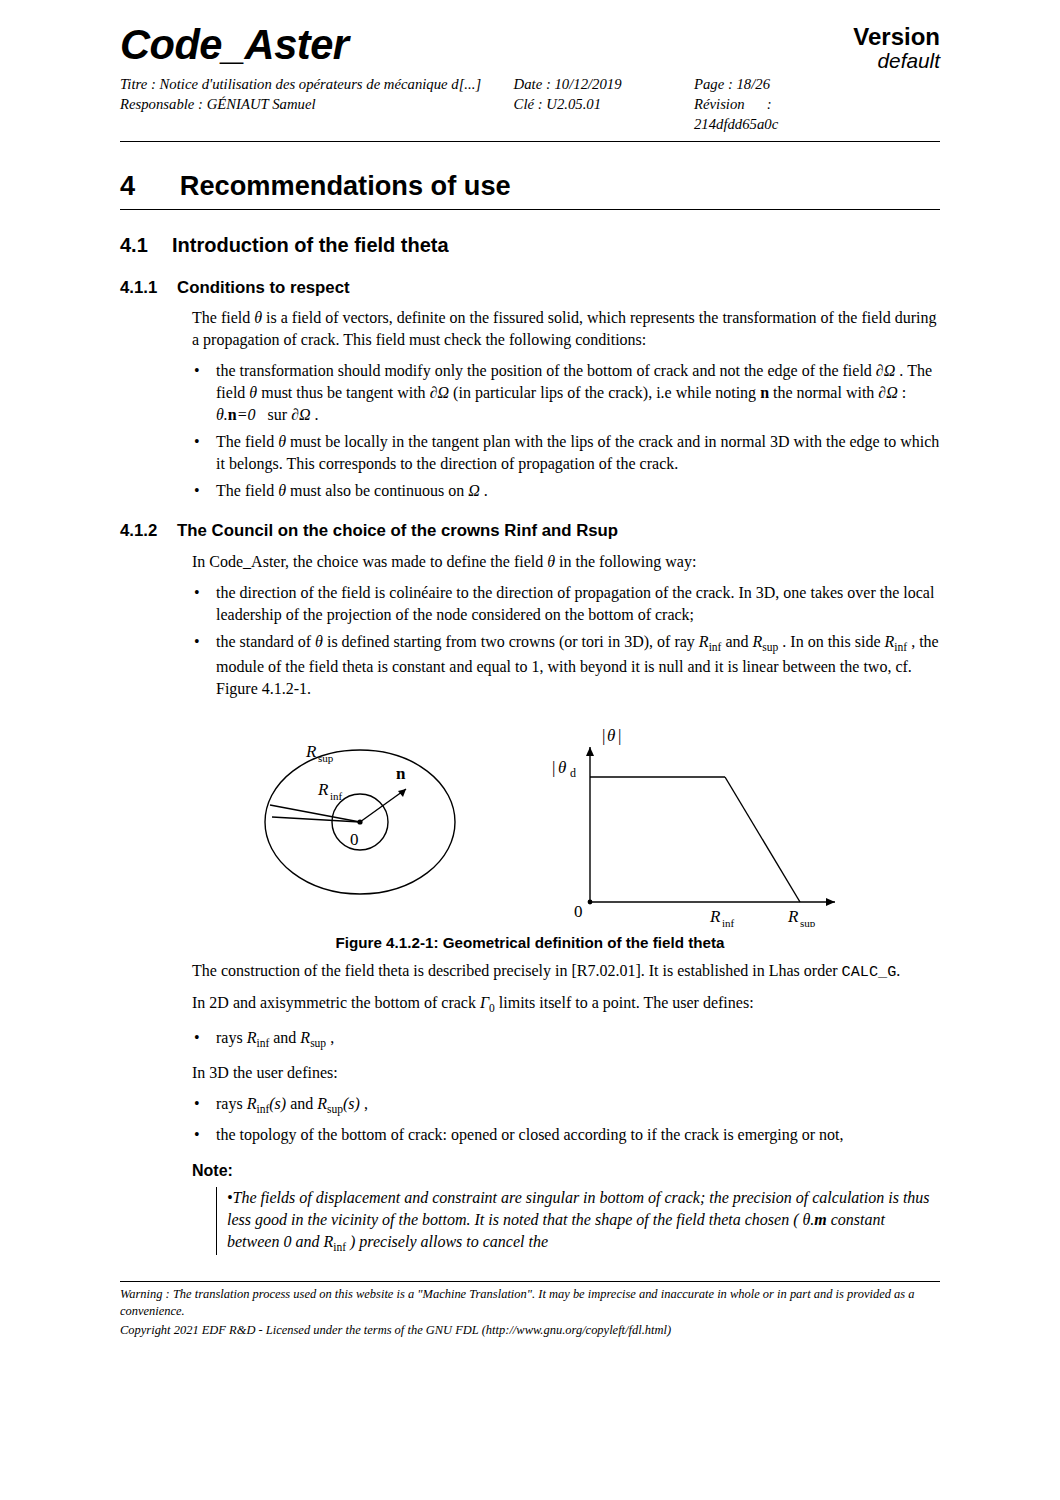Code_Aster
Version
default
| Titre : Notice d'utilisation des opérateurs de mécanique d[...] | Date : 10/12/2019 | Page : 18/26 | |
| Responsable : GÉNIAUT Samuel | Clé : U2.05.01 | Révision : | |
| | | 214dfdd65a0c |
4 Recommendations of use
4.1 Introduction of the field theta
4.1.1 Conditions to respect
The field θ is a field of vectors, definite on the fissured solid, which represents the transformation of the field during a propagation of crack. This field must check the following conditions:
the transformation should modify only the position of the bottom of crack and not the edge of the field ∂Ω . The field θ must thus be tangent with ∂Ω (in particular lips of the crack), i.e while noting n the normal with ∂Ω : θ.n=0 sur ∂Ω .
The field θ must be locally in the tangent plan with the lips of the crack and in normal 3D with the edge to which it belongs. This corresponds to the direction of propagation of the crack.
The field θ must also be continuous on Ω .
4.1.2 The Council on the choice of the crowns Rinf and Rsup
In Code_Aster, the choice was made to define the field θ in the following way:
the direction of the field is colinéaire to the direction of propagation of the crack. In 3D, one takes over the local leadership of the projection of the node considered on the bottom of crack;
the standard of θ is defined starting from two crowns (or tori in 3D), of ray Rinf and Rsup . In on this side Rinf , the module of the field theta is constant and equal to 1, with beyond it is null and it is linear between the two, cf. Figure 4.1.2-1.
R sup R inf n 0 | θ | | θ d 0 R inf R sup
Figure 4.1.2-1: Geometrical definition of the field theta
The construction of the field theta is described precisely in [R7.02.01]. It is established in Lhas order CALC_G.
In 2D and axisymmetric the bottom of crack Γ0 limits itself to a point. The user defines:
rays Rinf and Rsup ,
In 3D the user defines:
rays Rinf(s) and Rsup(s) ,
the topology of the bottom of crack: opened or closed according to if the crack is emerging or not,
Note:
•The fields of displacement and constraint are singular in bottom of crack; the precision of calculation is thus less good in the vicinity of the bottom. It is noted that the shape of the field theta chosen ( θ.m constant between 0 and Rinf ) precisely allows to cancel the
Warning : The translation process used on this website is a "Machine Translation". It may be imprecise and inaccurate in whole or in part and is provided as a convenience.
Copyright 2021 EDF R&D - Licensed under the terms of the GNU FDL (http://www.gnu.org/copyleft/fdl.html)